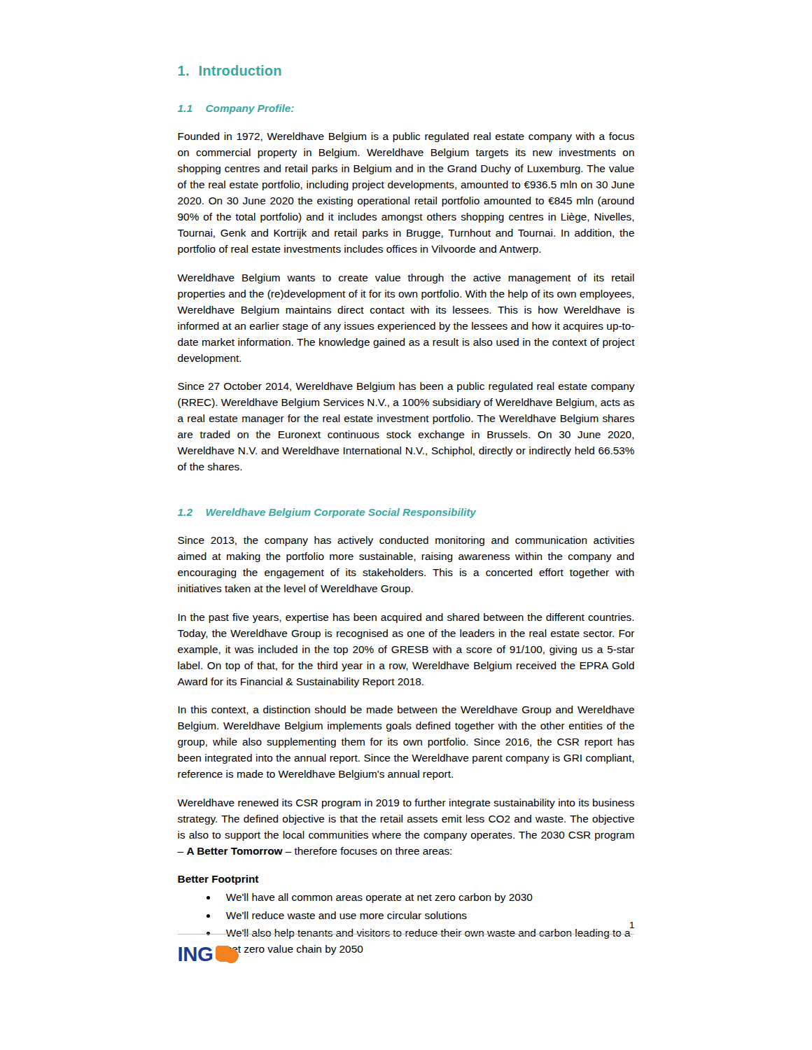1. Introduction
1.1 Company Profile:
Founded in 1972, Wereldhave Belgium is a public regulated real estate company with a focus on commercial property in Belgium. Wereldhave Belgium targets its new investments on shopping centres and retail parks in Belgium and in the Grand Duchy of Luxemburg. The value of the real estate portfolio, including project developments, amounted to €936.5 mln on 30 June 2020. On 30 June 2020 the existing operational retail portfolio amounted to €845 mln (around 90% of the total portfolio) and it includes amongst others shopping centres in Liège, Nivelles, Tournai, Genk and Kortrijk and retail parks in Brugge, Turnhout and Tournai. In addition, the portfolio of real estate investments includes offices in Vilvoorde and Antwerp.
Wereldhave Belgium wants to create value through the active management of its retail properties and the (re)development of it for its own portfolio. With the help of its own employees, Wereldhave Belgium maintains direct contact with its lessees. This is how Wereldhave is informed at an earlier stage of any issues experienced by the lessees and how it acquires up-to-date market information. The knowledge gained as a result is also used in the context of project development.
Since 27 October 2014, Wereldhave Belgium has been a public regulated real estate company (RREC). Wereldhave Belgium Services N.V., a 100% subsidiary of Wereldhave Belgium, acts as a real estate manager for the real estate investment portfolio. The Wereldhave Belgium shares are traded on the Euronext continuous stock exchange in Brussels. On 30 June 2020, Wereldhave N.V. and Wereldhave International N.V., Schiphol, directly or indirectly held 66.53% of the shares.
1.2 Wereldhave Belgium Corporate Social Responsibility
Since 2013, the company has actively conducted monitoring and communication activities aimed at making the portfolio more sustainable, raising awareness within the company and encouraging the engagement of its stakeholders. This is a concerted effort together with initiatives taken at the level of Wereldhave Group.
In the past five years, expertise has been acquired and shared between the different countries. Today, the Wereldhave Group is recognised as one of the leaders in the real estate sector. For example, it was included in the top 20% of GRESB with a score of 91/100, giving us a 5-star label. On top of that, for the third year in a row, Wereldhave Belgium received the EPRA Gold Award for its Financial & Sustainability Report 2018.
In this context, a distinction should be made between the Wereldhave Group and Wereldhave Belgium. Wereldhave Belgium implements goals defined together with the other entities of the group, while also supplementing them for its own portfolio. Since 2016, the CSR report has been integrated into the annual report. Since the Wereldhave parent company is GRI compliant, reference is made to Wereldhave Belgium's annual report.
Wereldhave renewed its CSR program in 2019 to further integrate sustainability into its business strategy. The defined objective is that the retail assets emit less CO2 and waste. The objective is also to support the local communities where the company operates. The 2030 CSR program – A Better Tomorrow – therefore focuses on three areas:
Better Footprint
We'll have all common areas operate at net zero carbon by 2030
We'll reduce waste and use more circular solutions
We'll also help tenants and visitors to reduce their own waste and carbon leading to a net zero value chain by 2050
1
ING